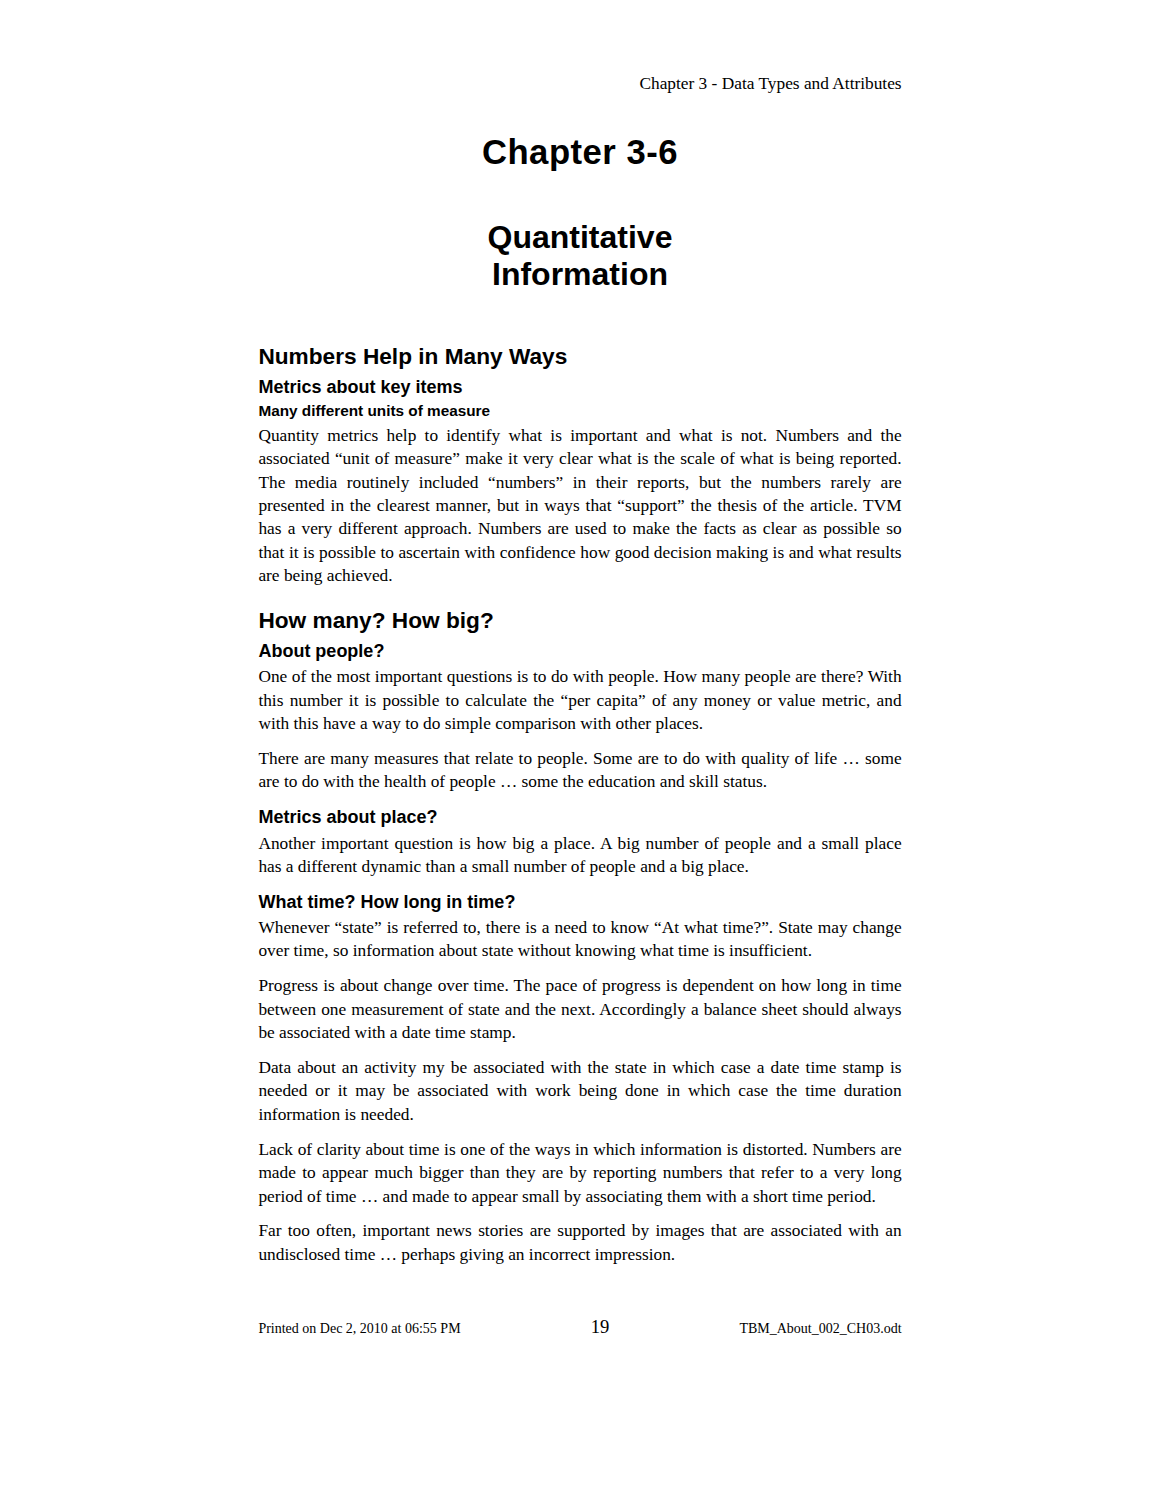Chapter 3 - Data Types and Attributes
Chapter 3-6
Quantitative
Information
Numbers Help in Many Ways
Metrics about key items
Many different units of measure
Quantity metrics help to identify what is important and what is not. Numbers and the associated “unit of measure” make it very clear what is the scale of what is being reported. The media routinely included “numbers” in their reports, but the numbers rarely are presented in the clearest manner, but in ways that “support” the thesis of the article. TVM has a very different approach. Numbers are used to make the facts as clear as possible so that it is possible to ascertain with confidence how good decision making is and what results are being achieved.
How many? How big?
About people?
One of the most important questions is to do with people. How many people are there? With this number it is possible to calculate the “per capita” of any money or value metric, and with this have a way to do simple comparison with other places.
There are many measures that relate to people. Some are to do with quality of life … some are to do with the health of people … some the education and skill status.
Metrics about place?
Another important question is how big a place. A big number of people and a small place has a different dynamic than a small number of people and a big place.
What time? How long in time?
Whenever “state” is referred to, there is a need to know “At what time?”. State may change over time, so information about state without knowing what time is insufficient.
Progress is about change over time. The pace of progress is dependent on how long in time between one measurement of state and the next. Accordingly a balance sheet should always be associated with a date time stamp.
Data about an activity my be associated with the state in which case a date time stamp is needed or it may be associated with work being done in which case the time duration information is needed.
Lack of clarity about time is one of the ways in which information is distorted. Numbers are made to appear much bigger than they are by reporting numbers that refer to a very long period of time … and made to appear small by associating them with a short time period.
Far too often, important news stories are supported by images that are associated with an undisclosed time … perhaps giving an incorrect impression.
Printed on Dec 2, 2010 at 06:55 PM
19
TBM_About_002_CH03.odt